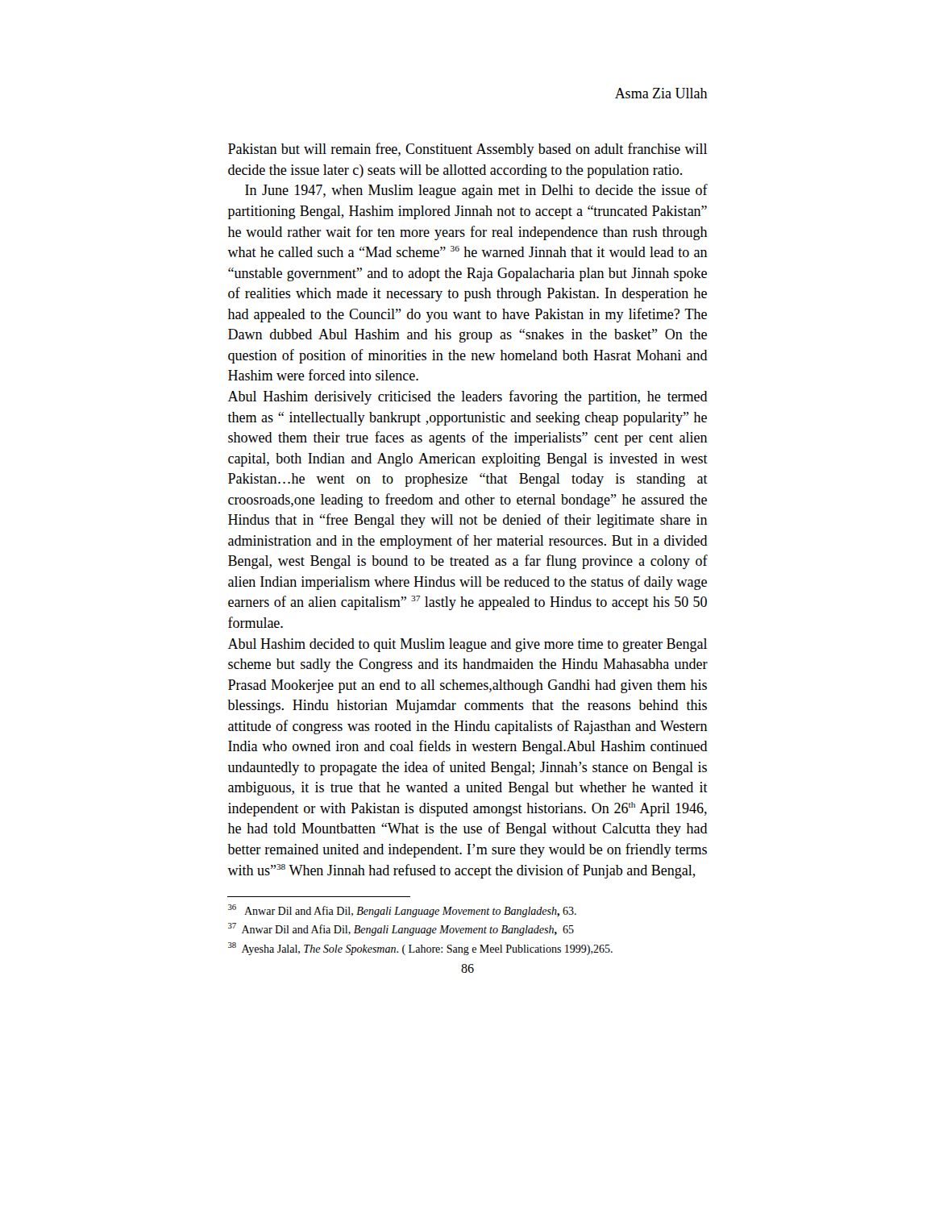Asma Zia Ullah
Pakistan but will remain free, Constituent Assembly based on adult franchise will decide the issue later c) seats will be allotted according to the population ratio.
In June 1947, when Muslim league again met in Delhi to decide the issue of partitioning Bengal, Hashim implored Jinnah not to accept a “truncated Pakistan” he would rather wait for ten more years for real independence than rush through what he called such a “Mad scheme” 36 he warned Jinnah that it would lead to an “unstable government” and to adopt the Raja Gopalacharia plan but Jinnah spoke of realities which made it necessary to push through Pakistan. In desperation he had appealed to the Council” do you want to have Pakistan in my lifetime? The Dawn dubbed Abul Hashim and his group as “snakes in the basket” On the question of position of minorities in the new homeland both Hasrat Mohani and Hashim were forced into silence.
Abul Hashim derisively criticised the leaders favoring the partition, he termed them as “ intellectually bankrupt ,opportunistic and seeking cheap popularity” he showed them their true faces as agents of the imperialists” cent per cent alien capital, both Indian and Anglo American exploiting Bengal is invested in west Pakistan…he went on to prophesize “that Bengal today is standing at croosroads,one leading to freedom and other to eternal bondage” he assured the Hindus that in “free Bengal they will not be denied of their legitimate share in administration and in the employment of her material resources. But in a divided Bengal, west Bengal is bound to be treated as a far flung province a colony of alien Indian imperialism where Hindus will be reduced to the status of daily wage earners of an alien capitalism” 37 lastly he appealed to Hindus to accept his 50 50 formulae.
Abul Hashim decided to quit Muslim league and give more time to greater Bengal scheme but sadly the Congress and its handmaiden the Hindu Mahasabha under Prasad Mookerjee put an end to all schemes,although Gandhi had given them his blessings. Hindu historian Mujamdar comments that the reasons behind this attitude of congress was rooted in the Hindu capitalists of Rajasthan and Western India who owned iron and coal fields in western Bengal.Abul Hashim continued undauntedly to propagate the idea of united Bengal; Jinnah’s stance on Bengal is ambiguous, it is true that he wanted a united Bengal but whether he wanted it independent or with Pakistan is disputed amongst historians. On 26th April 1946, he had told Mountbatten “What is the use of Bengal without Calcutta they had better remained united and independent. I’m sure they would be on friendly terms with us”38 When Jinnah had refused to accept the division of Punjab and Bengal,
36 Anwar Dil and Afia Dil, Bengali Language Movement to Bangladesh, 63.
37 Anwar Dil and Afia Dil, Bengali Language Movement to Bangladesh, 65
38 Ayesha Jalal, The Sole Spokesman. ( Lahore: Sang e Meel Publications 1999),265.
86